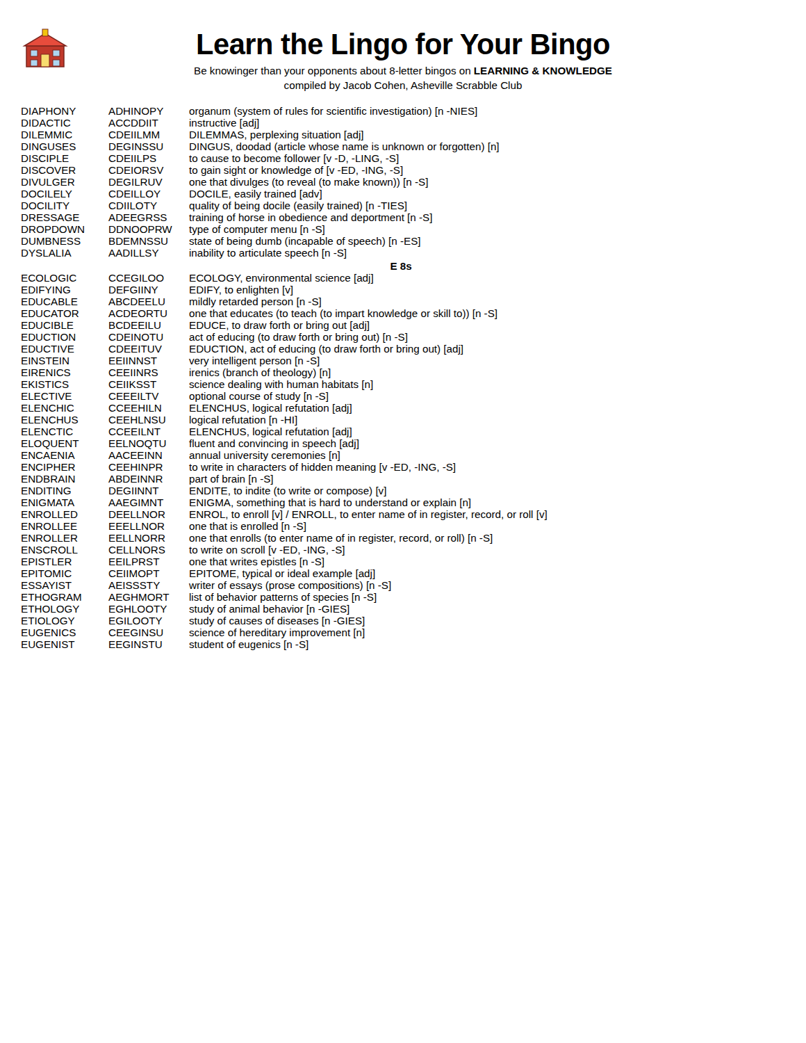Learn the Lingo for Your Bingo
Be knowinger than your opponents about 8-letter bingos on LEARNING & KNOWLEDGE
compiled by Jacob Cohen, Asheville Scrabble Club
| DIAPHONY | ADHINOPY | organum (system of rules for scientific investigation) [n -NIES] |
| DIDACTIC | ACCDDIIT | instructive [adj] |
| DILEMMIC | CDEIILMM | DILEMMAS, perplexing situation [adj] |
| DINGUSES | DEGINSSU | DINGUS, doodad (article whose name is unknown or forgotten) [n] |
| DISCIPLE | CDEIILPS | to cause to become follower [v -D, -LING, -S] |
| DISCOVER | CDEIORSV | to gain sight or knowledge of [v -ED, -ING, -S] |
| DIVULGER | DEGILRUV | one that divulges (to reveal (to make known)) [n -S] |
| DOCILELY | CDEILLOY | DOCILE, easily trained [adv] |
| DOCILITY | CDIILOTY | quality of being docile (easily trained) [n -TIES] |
| DRESSAGE | ADEEGRSS | training of horse in obedience and deportment [n -S] |
| DROPDOWN | DDNOOPRW | type of computer menu [n -S] |
| DUMBNESS | BDEMNSSU | state of being dumb (incapable of speech) [n -ES] |
| DYSLALIA | AADILLSY | inability to articulate speech [n -S] |
| E 8s |
| ECOLOGIC | CCEGILOO | ECOLOGY, environmental science [adj] |
| EDIFYING | DEFGIINY | EDIFY, to enlighten [v] |
| EDUCABLE | ABCDEELU | mildly retarded person [n -S] |
| EDUCATOR | ACDEORTU | one that educates (to teach (to impart knowledge or skill to)) [n -S] |
| EDUCIBLE | BCDEEILU | EDUCE, to draw forth or bring out [adj] |
| EDUCTION | CDEINOTU | act of educing (to draw forth or bring out) [n -S] |
| EDUCTIVE | CDEEITUV | EDUCTION, act of educing (to draw forth or bring out) [adj] |
| EINSTEIN | EEIINNST | very intelligent person [n -S] |
| EIRENICS | CEEIINRS | irenics (branch of theology) [n] |
| EKISTICS | CEIIKSST | science dealing with human habitats [n] |
| ELECTIVE | CEEEILTV | optional course of study [n -S] |
| ELENCHIC | CCEEHILN | ELENCHUS, logical refutation [adj] |
| ELENCHUS | CEEHLNSU | logical refutation [n -HI] |
| ELENCTIC | CCEEILNT | ELENCHUS, logical refutation [adj] |
| ELOQUENT | EELNOQTU | fluent and convincing in speech [adj] |
| ENCAENIA | AACEEINN | annual university ceremonies [n] |
| ENCIPHER | CEEHINPR | to write in characters of hidden meaning [v -ED, -ING, -S] |
| ENDBRAIN | ABDEINNR | part of brain [n -S] |
| ENDITING | DEGIINNT | ENDITE, to indite (to write or compose) [v] |
| ENIGMATA | AAEGIMNT | ENIGMA, something that is hard to understand or explain [n] |
| ENROLLED | DEELLNOR | ENROL, to enroll [v] / ENROLL, to enter name of in register, record, or roll [v] |
| ENROLLEE | EEELLNOR | one that is enrolled [n -S] |
| ENROLLER | EELLNORR | one that enrolls (to enter name of in register, record, or roll) [n -S] |
| ENSCROLL | CELLNORS | to write on scroll [v -ED, -ING, -S] |
| EPISTLER | EEILPRST | one that writes epistles [n -S] |
| EPITOMIC | CEIIMOPT | EPITOME, typical or ideal example [adj] |
| ESSAYIST | AEISSSTY | writer of essays (prose compositions) [n -S] |
| ETHOGRAM | AEGHMORT | list of behavior patterns of species [n -S] |
| ETHOLOGY | EGHLOOTY | study of animal behavior [n -GIES] |
| ETIOLOGY | EGILOOTY | study of causes of diseases [n -GIES] |
| EUGENICS | CEEGINSU | science of hereditary improvement [n] |
| EUGENIST | EEGINSTU | student of eugenics [n -S] |